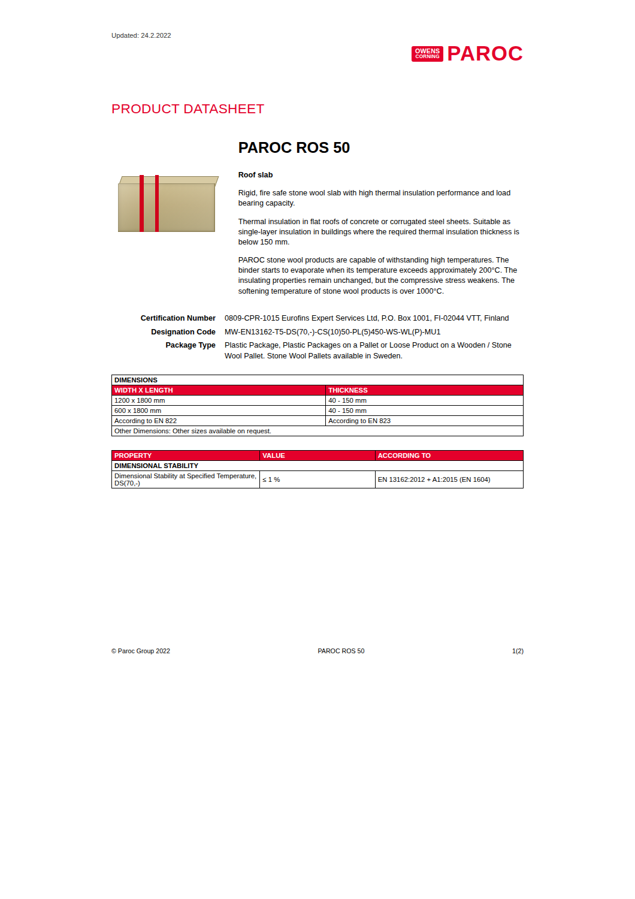Updated: 24.2.2022
OWENSCORNING PAROC
PRODUCT DATASHEET
PAROC ROS 50
Roof slab
Rigid, fire safe stone wool slab with high thermal insulation performance and load bearing capacity.
Thermal insulation in flat roofs of concrete or corrugated steel sheets. Suitable as single-layer insulation in buildings where the required thermal insulation thickness is below 150 mm.
PAROC stone wool products are capable of withstanding high temperatures. The binder starts to evaporate when its temperature exceeds approximately 200°C. The insulating properties remain unchanged, but the compressive stress weakens. The softening temperature of stone wool products is over 1000°C.
Certification Number
0809-CPR-1015 Eurofins Expert Services Ltd, P.O. Box 1001, FI-02044 VTT, Finland
Designation Code
MW-EN13162-T5-DS(70,-)-CS(10)50-PL(5)450-WS-WL(P)-MU1
Package Type
Plastic Package, Plastic Packages on a Pallet or Loose Product on a Wooden / Stone Wool Pallet. Stone Wool Pallets available in Sweden.
| DIMENSIONS |
| WIDTH X LENGTH | THICKNESS |
| 1200 x 1800 mm | 40 - 150 mm |
| 600 x 1800 mm | 40 - 150 mm |
| According to EN 822 | According to EN 823 |
| Other Dimensions: Other sizes available on request. |
| PROPERTY | VALUE | ACCORDING TO |
| DIMENSIONAL STABILITY |
| Dimensional Stability at Specified Temperature, DS(70,-) | ≤ 1 % | EN 13162:2012 + A1:2015 (EN 1604) |
© Paroc Group 2022
PAROC ROS 50
1(2)